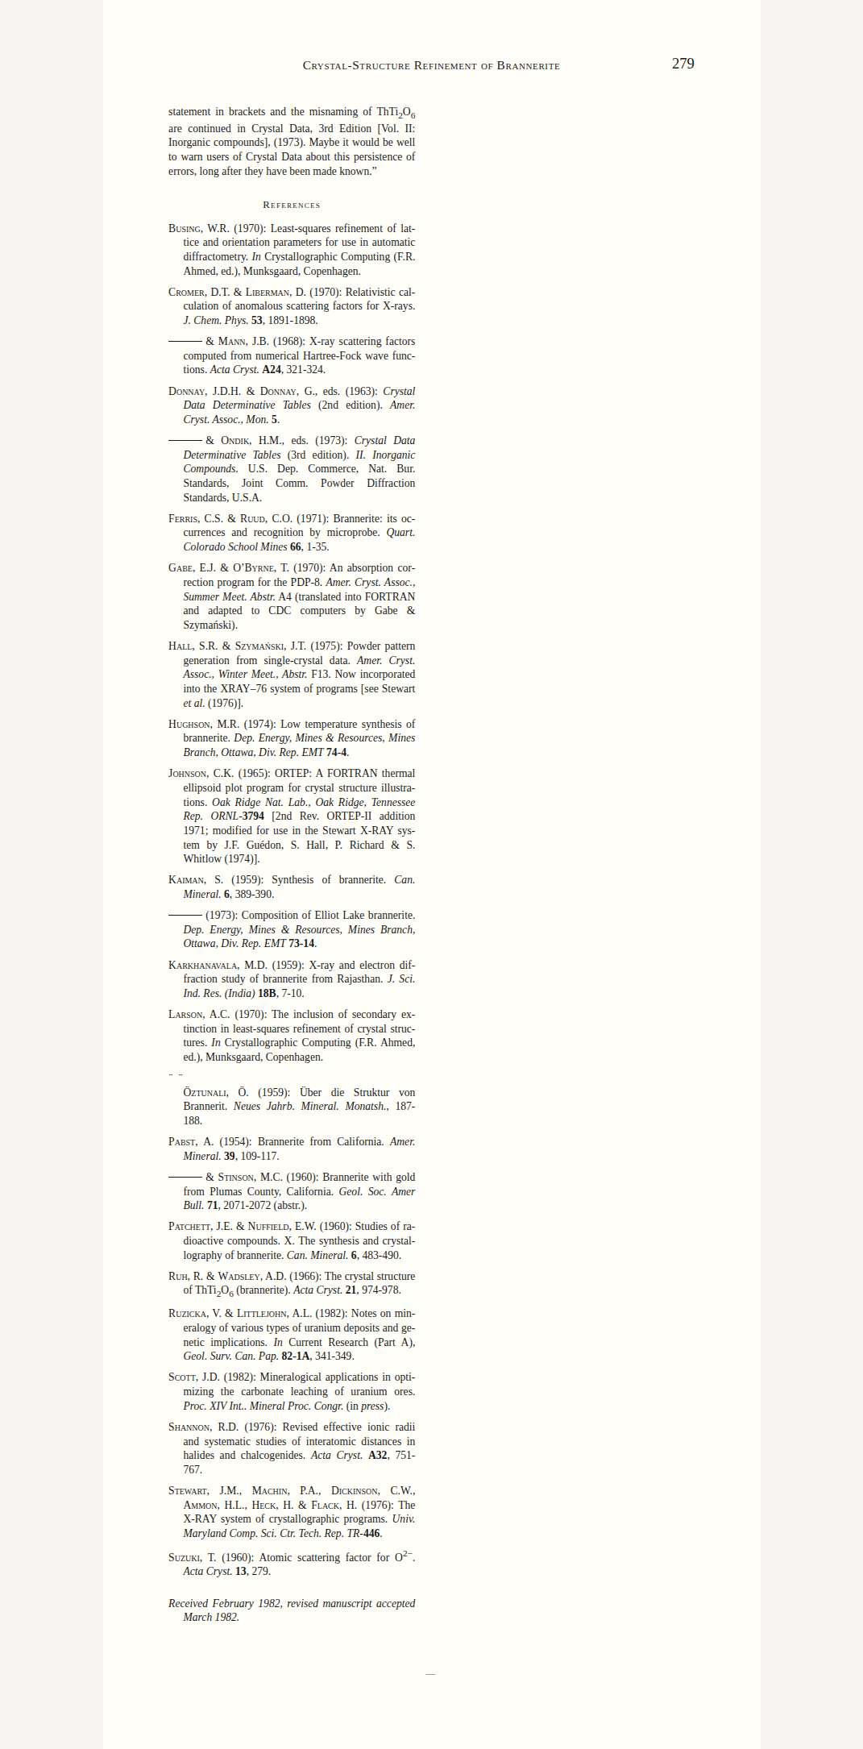Crystal-Structure Refinement of Brannerite 279
statement in brackets and the misnaming of ThTi2O6 are continued in Crystal Data, 3rd Edition [Vol. II: Inorganic compounds], (1973). Maybe it would be well to warn users of Crystal Data about this persistence of errors, long after they have been made known.”
References
Busing, W.R. (1970): Least-squares refinement of lattice and orientation parameters for use in automatic diffractometry. In Crystallographic Computing (F.R. Ahmed, ed.), Munksgaard, Copenhagen.
Cromer, D.T. & Liberman, D. (1970): Relativistic calculation of anomalous scattering factors for X-rays. J. Chem. Phys. 53, 1891-1898.
& Mann, J.B. (1968): X-ray scattering factors computed from numerical Hartree-Fock wave functions. Acta Cryst. A24, 321-324.
Donnay, J.D.H. & Donnay, G., eds. (1963): Crystal Data Determinative Tables (2nd edition). Amer. Cryst. Assoc., Mon. 5.
& Ondik, H.M., eds. (1973): Crystal Data Determinative Tables (3rd edition). II. Inorganic Compounds. U.S. Dep. Commerce, Nat. Bur. Standards, Joint Comm. Powder Diffraction Standards, U.S.A.
Ferris, C.S. & Ruud, C.O. (1971): Brannerite: its occurrences and recognition by microprobe. Quart. Colorado School Mines 66, 1-35.
Gabe, E.J. & O’Byrne, T. (1970): An absorption correction program for the PDP-8. Amer. Cryst. Assoc., Summer Meet. Abstr. A4 (translated into FORTRAN and adapted to CDC computers by Gabe & Szymański).
Hall, S.R. & Szymański, J.T. (1975): Powder pattern generation from single-crystal data. Amer. Cryst. Assoc., Winter Meet., Abstr. F13. Now incorporated into the XRAY–76 system of programs [see Stewart et al. (1976)].
Hughson, M.R. (1974): Low temperature synthesis of brannerite. Dep. Energy, Mines & Resources, Mines Branch, Ottawa, Div. Rep. EMT 74-4.
Johnson, C.K. (1965): ORTEP: A FORTRAN thermal ellipsoid plot program for crystal structure illustrations. Oak Ridge Nat. Lab., Oak Ridge, Tennessee Rep. ORNL-3794 [2nd Rev. ORTEP-II addition 1971; modified for use in the Stewart X-RAY system by J.F. Guédon, S. Hall, P. Richard & S. Whitlow (1974)].
Kaiman, S. (1959): Synthesis of brannerite. Can. Mineral. 6, 389-390.
(1973): Composition of Elliot Lake brannerite. Dep. Energy, Mines & Resources, Mines Branch, Ottawa, Div. Rep. EMT 73-14.
Karkhanavala, M.D. (1959): X-ray and electron diffraction study of brannerite from Rajasthan. J. Sci. Ind. Res. (India) 18B, 7-10.
Larson, A.C. (1970): The inclusion of secondary extinction in least-squares refinement of crystal structures. In Crystallographic Computing (F.R. Ahmed, ed.), Munksgaard, Copenhagen.
¨¨
Öztunali, Ö. (1959): Über die Struktur von Brannerit. Neues Jahrb. Mineral. Monatsh., 187-188.
Pabst, A. (1954): Brannerite from California. Amer. Mineral. 39, 109-117.
& Stinson, M.C. (1960): Brannerite with gold from Plumas County, California. Geol. Soc. Amer Bull. 71, 2071-2072 (abstr.).
Patchett, J.E. & Nuffield, E.W. (1960): Studies of radioactive compounds. X. The synthesis and crystallography of brannerite. Can. Mineral. 6, 483-490.
Ruh, R. & Wadsley, A.D. (1966): The crystal structure of ThTi2O6 (brannerite). Acta Cryst. 21, 974-978.
Ruzicka, V. & Littlejohn, A.L. (1982): Notes on mineralogy of various types of uranium deposits and genetic implications. In Current Research (Part A), Geol. Surv. Can. Pap. 82-1A, 341-349.
Scott, J.D. (1982): Mineralogical applications in optimizing the carbonate leaching of uranium ores. Proc. XIV Int.. Mineral Proc. Congr. (in press).
Shannon, R.D. (1976): Revised effective ionic radii and systematic studies of interatomic distances in halides and chalcogenides. Acta Cryst. A32, 751-767.
Stewart, J.M., Machin, P.A., Dickinson, C.W., Ammon, H.L., Heck, H. & Flack, H. (1976): The X-RAY system of crystallographic programs. Univ. Maryland Comp. Sci. Ctr. Tech. Rep. TR-446.
Suzuki, T. (1960): Atomic scattering factor for O2−. Acta Cryst. 13, 279.
Received February 1982, revised manuscript accepted March 1982.
—